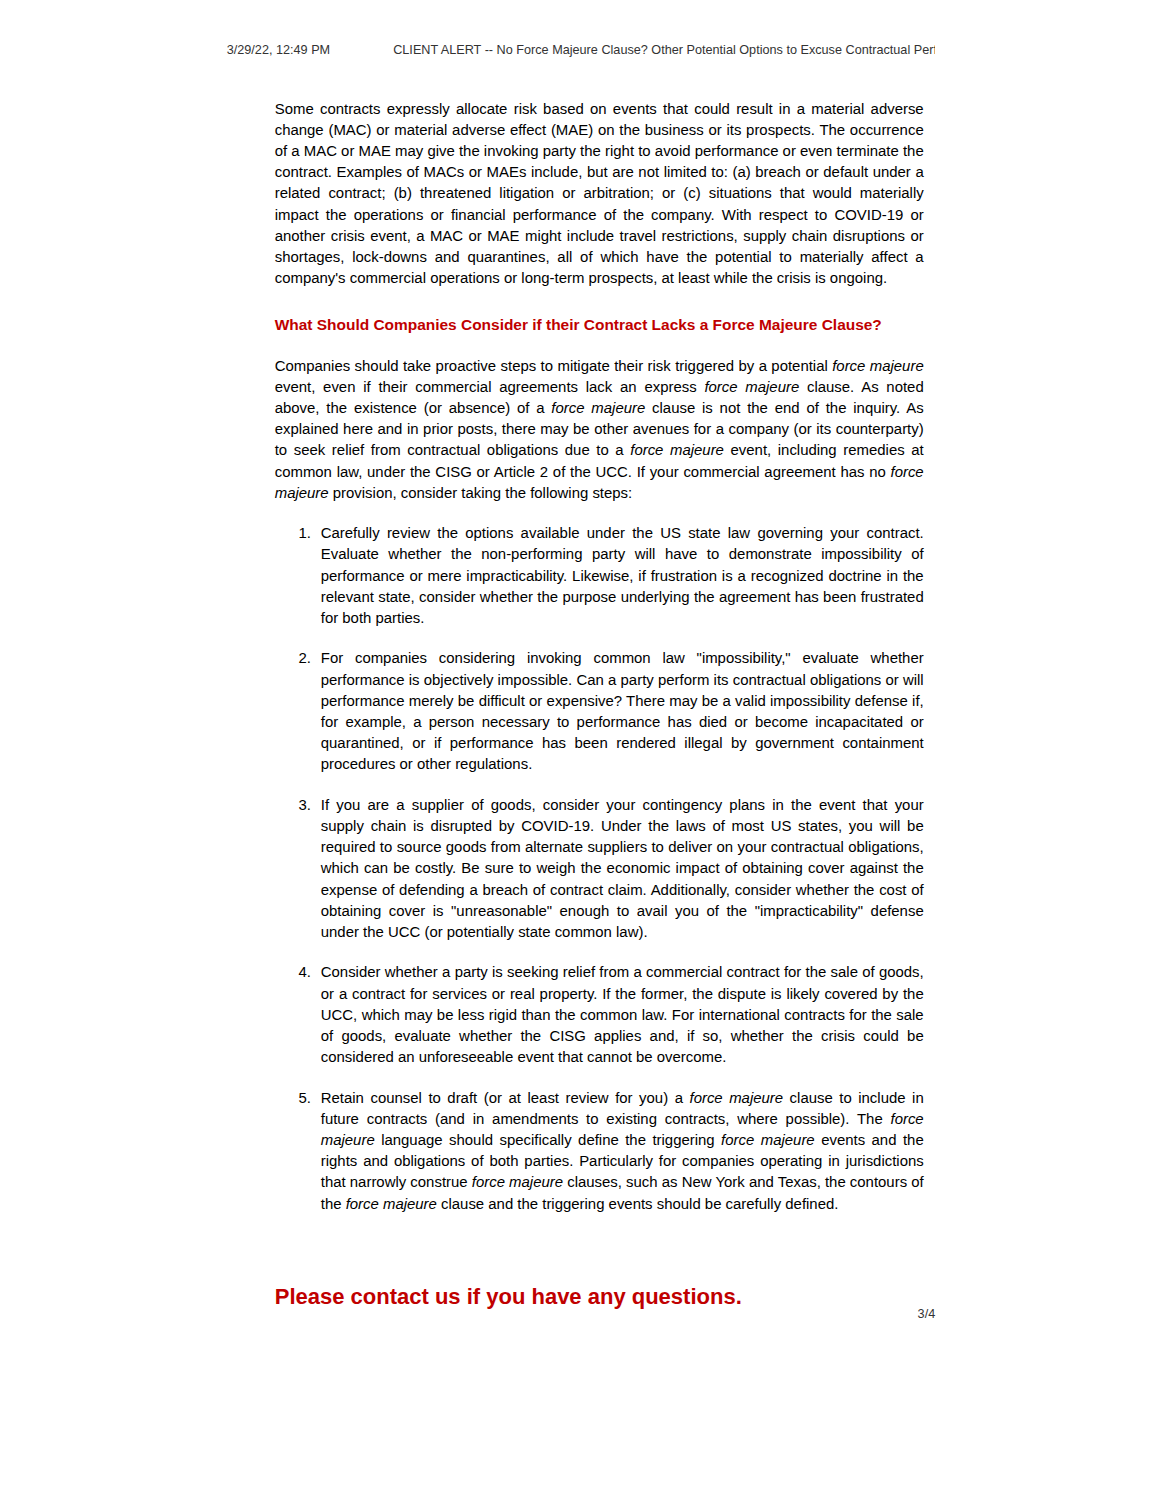3/29/22, 12:49 PM CLIENT ALERT -- No Force Majeure Clause? Other Potential Options to Excuse Contractual Performance Under US Law in the …
Some contracts expressly allocate risk based on events that could result in a material adverse change (MAC) or material adverse effect (MAE) on the business or its prospects. The occurrence of a MAC or MAE may give the invoking party the right to avoid performance or even terminate the contract. Examples of MACs or MAEs include, but are not limited to: (a) breach or default under a related contract; (b) threatened litigation or arbitration; or (c) situations that would materially impact the operations or financial performance of the company. With respect to COVID-19 or another crisis event, a MAC or MAE might include travel restrictions, supply chain disruptions or shortages, lock-downs and quarantines, all of which have the potential to materially affect a company's commercial operations or long-term prospects, at least while the crisis is ongoing.
What Should Companies Consider if their Contract Lacks a Force Majeure Clause?
Companies should take proactive steps to mitigate their risk triggered by a potential force majeure event, even if their commercial agreements lack an express force majeure clause. As noted above, the existence (or absence) of a force majeure clause is not the end of the inquiry. As explained here and in prior posts, there may be other avenues for a company (or its counterparty) to seek relief from contractual obligations due to a force majeure event, including remedies at common law, under the CISG or Article 2 of the UCC. If your commercial agreement has no force majeure provision, consider taking the following steps:
Carefully review the options available under the US state law governing your contract. Evaluate whether the non-performing party will have to demonstrate impossibility of performance or mere impracticability. Likewise, if frustration is a recognized doctrine in the relevant state, consider whether the purpose underlying the agreement has been frustrated for both parties.
For companies considering invoking common law "impossibility," evaluate whether performance is objectively impossible. Can a party perform its contractual obligations or will performance merely be difficult or expensive? There may be a valid impossibility defense if, for example, a person necessary to performance has died or become incapacitated or quarantined, or if performance has been rendered illegal by government containment procedures or other regulations.
If you are a supplier of goods, consider your contingency plans in the event that your supply chain is disrupted by COVID-19. Under the laws of most US states, you will be required to source goods from alternate suppliers to deliver on your contractual obligations, which can be costly. Be sure to weigh the economic impact of obtaining cover against the expense of defending a breach of contract claim. Additionally, consider whether the cost of obtaining cover is "unreasonable" enough to avail you of the "impracticability" defense under the UCC (or potentially state common law).
Consider whether a party is seeking relief from a commercial contract for the sale of goods, or a contract for services or real property. If the former, the dispute is likely covered by the UCC, which may be less rigid than the common law. For international contracts for the sale of goods, evaluate whether the CISG applies and, if so, whether the crisis could be considered an unforeseeable event that cannot be overcome.
Retain counsel to draft (or at least review for you) a force majeure clause to include in future contracts (and in amendments to existing contracts, where possible). The force majeure language should specifically define the triggering force majeure events and the rights and obligations of both parties. Particularly for companies operating in jurisdictions that narrowly construe force majeure clauses, such as New York and Texas, the contours of the force majeure clause and the triggering events should be carefully defined.
Please contact us if you have any questions.
3/4